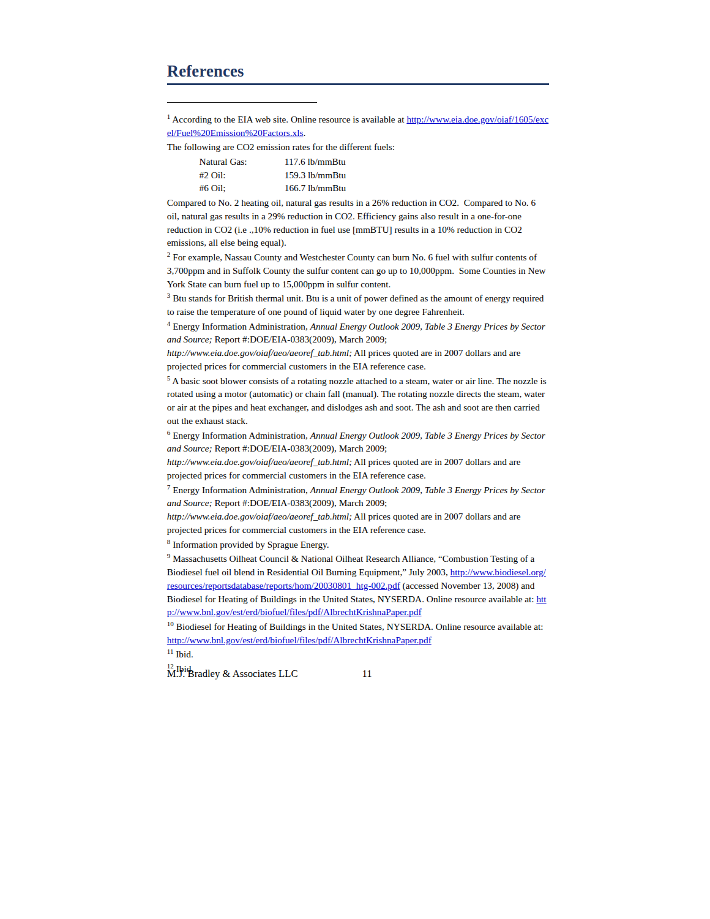References
1 According to the EIA web site. Online resource is available at http://www.eia.doe.gov/oiaf/1605/excel/Fuel%20Emission%20Factors.xls.
The following are CO2 emission rates for the different fuels:
| Natural Gas: | 117.6 lb/mmBtu |
| #2 Oil: | 159.3 lb/mmBtu |
| #6 Oil; | 166.7 lb/mmBtu |
Compared to No. 2 heating oil, natural gas results in a 26% reduction in CO2. Compared to No. 6 oil, natural gas results in a 29% reduction in CO2. Efficiency gains also result in a one-for-one reduction in CO2 (i.e .,10% reduction in fuel use [mmBTU] results in a 10% reduction in CO2 emissions, all else being equal).
2 For example, Nassau County and Westchester County can burn No. 6 fuel with sulfur contents of 3,700ppm and in Suffolk County the sulfur content can go up to 10,000ppm. Some Counties in New York State can burn fuel up to 15,000ppm in sulfur content.
3 Btu stands for British thermal unit. Btu is a unit of power defined as the amount of energy required to raise the temperature of one pound of liquid water by one degree Fahrenheit.
4 Energy Information Administration, Annual Energy Outlook 2009, Table 3 Energy Prices by Sector and Source; Report #:DOE/EIA-0383(2009), March 2009; http://www.eia.doe.gov/oiaf/aeo/aeoref_tab.html; All prices quoted are in 2007 dollars and are projected prices for commercial customers in the EIA reference case.
5 A basic soot blower consists of a rotating nozzle attached to a steam, water or air line. The nozzle is rotated using a motor (automatic) or chain fall (manual). The rotating nozzle directs the steam, water or air at the pipes and heat exchanger, and dislodges ash and soot. The ash and soot are then carried out the exhaust stack.
6 Energy Information Administration, Annual Energy Outlook 2009, Table 3 Energy Prices by Sector and Source; Report #:DOE/EIA-0383(2009), March 2009; http://www.eia.doe.gov/oiaf/aeo/aeoref_tab.html; All prices quoted are in 2007 dollars and are projected prices for commercial customers in the EIA reference case.
7 Energy Information Administration, Annual Energy Outlook 2009, Table 3 Energy Prices by Sector and Source; Report #:DOE/EIA-0383(2009), March 2009; http://www.eia.doe.gov/oiaf/aeo/aeoref_tab.html; All prices quoted are in 2007 dollars and are projected prices for commercial customers in the EIA reference case.
8 Information provided by Sprague Energy.
9 Massachusetts Oilheat Council & National Oilheat Research Alliance, “Combustion Testing of a Biodiesel fuel oil blend in Residential Oil Burning Equipment,” July 2003, http://www.biodiesel.org/resources/reportsdatabase/reports/hom/20030801_htg-002.pdf (accessed November 13, 2008) and Biodiesel for Heating of Buildings in the United States, NYSERDA. Online resource available at: http://www.bnl.gov/est/erd/biofuel/files/pdf/AlbrechtKrishnaPaper.pdf
10 Biodiesel for Heating of Buildings in the United States, NYSERDA. Online resource available at: http://www.bnl.gov/est/erd/biofuel/files/pdf/AlbrechtKrishnaPaper.pdf
11 Ibid.
12 Ibid.
M.J. Bradley & Associates LLC 11